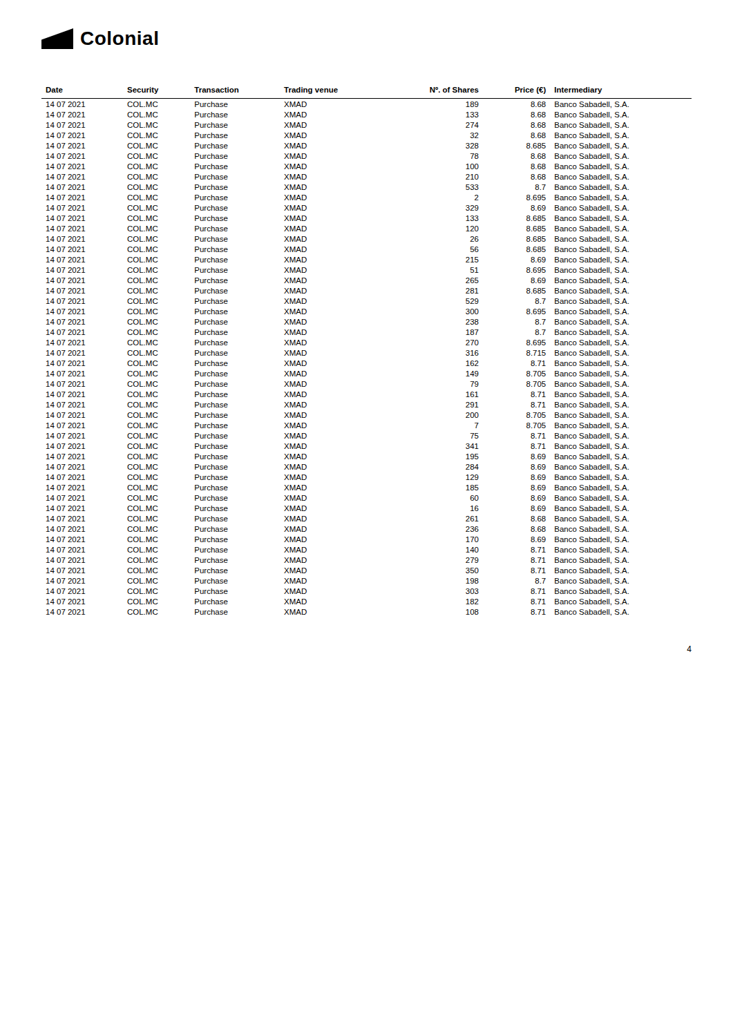Colonial
| Date | Security | Transaction | Trading venue | Nº. of Shares | Price (€) | Intermediary |
| --- | --- | --- | --- | --- | --- | --- |
| 14 07 2021 | COL.MC | Purchase | XMAD | 189 | 8.68 | Banco Sabadell, S.A. |
| 14 07 2021 | COL.MC | Purchase | XMAD | 133 | 8.68 | Banco Sabadell, S.A. |
| 14 07 2021 | COL.MC | Purchase | XMAD | 274 | 8.68 | Banco Sabadell, S.A. |
| 14 07 2021 | COL.MC | Purchase | XMAD | 32 | 8.68 | Banco Sabadell, S.A. |
| 14 07 2021 | COL.MC | Purchase | XMAD | 328 | 8.685 | Banco Sabadell, S.A. |
| 14 07 2021 | COL.MC | Purchase | XMAD | 78 | 8.68 | Banco Sabadell, S.A. |
| 14 07 2021 | COL.MC | Purchase | XMAD | 100 | 8.68 | Banco Sabadell, S.A. |
| 14 07 2021 | COL.MC | Purchase | XMAD | 210 | 8.68 | Banco Sabadell, S.A. |
| 14 07 2021 | COL.MC | Purchase | XMAD | 533 | 8.7 | Banco Sabadell, S.A. |
| 14 07 2021 | COL.MC | Purchase | XMAD | 2 | 8.695 | Banco Sabadell, S.A. |
| 14 07 2021 | COL.MC | Purchase | XMAD | 329 | 8.69 | Banco Sabadell, S.A. |
| 14 07 2021 | COL.MC | Purchase | XMAD | 133 | 8.685 | Banco Sabadell, S.A. |
| 14 07 2021 | COL.MC | Purchase | XMAD | 120 | 8.685 | Banco Sabadell, S.A. |
| 14 07 2021 | COL.MC | Purchase | XMAD | 26 | 8.685 | Banco Sabadell, S.A. |
| 14 07 2021 | COL.MC | Purchase | XMAD | 56 | 8.685 | Banco Sabadell, S.A. |
| 14 07 2021 | COL.MC | Purchase | XMAD | 215 | 8.69 | Banco Sabadell, S.A. |
| 14 07 2021 | COL.MC | Purchase | XMAD | 51 | 8.695 | Banco Sabadell, S.A. |
| 14 07 2021 | COL.MC | Purchase | XMAD | 265 | 8.69 | Banco Sabadell, S.A. |
| 14 07 2021 | COL.MC | Purchase | XMAD | 281 | 8.685 | Banco Sabadell, S.A. |
| 14 07 2021 | COL.MC | Purchase | XMAD | 529 | 8.7 | Banco Sabadell, S.A. |
| 14 07 2021 | COL.MC | Purchase | XMAD | 300 | 8.695 | Banco Sabadell, S.A. |
| 14 07 2021 | COL.MC | Purchase | XMAD | 238 | 8.7 | Banco Sabadell, S.A. |
| 14 07 2021 | COL.MC | Purchase | XMAD | 187 | 8.7 | Banco Sabadell, S.A. |
| 14 07 2021 | COL.MC | Purchase | XMAD | 270 | 8.695 | Banco Sabadell, S.A. |
| 14 07 2021 | COL.MC | Purchase | XMAD | 316 | 8.715 | Banco Sabadell, S.A. |
| 14 07 2021 | COL.MC | Purchase | XMAD | 162 | 8.71 | Banco Sabadell, S.A. |
| 14 07 2021 | COL.MC | Purchase | XMAD | 149 | 8.705 | Banco Sabadell, S.A. |
| 14 07 2021 | COL.MC | Purchase | XMAD | 79 | 8.705 | Banco Sabadell, S.A. |
| 14 07 2021 | COL.MC | Purchase | XMAD | 161 | 8.71 | Banco Sabadell, S.A. |
| 14 07 2021 | COL.MC | Purchase | XMAD | 291 | 8.71 | Banco Sabadell, S.A. |
| 14 07 2021 | COL.MC | Purchase | XMAD | 200 | 8.705 | Banco Sabadell, S.A. |
| 14 07 2021 | COL.MC | Purchase | XMAD | 7 | 8.705 | Banco Sabadell, S.A. |
| 14 07 2021 | COL.MC | Purchase | XMAD | 75 | 8.71 | Banco Sabadell, S.A. |
| 14 07 2021 | COL.MC | Purchase | XMAD | 341 | 8.71 | Banco Sabadell, S.A. |
| 14 07 2021 | COL.MC | Purchase | XMAD | 195 | 8.69 | Banco Sabadell, S.A. |
| 14 07 2021 | COL.MC | Purchase | XMAD | 284 | 8.69 | Banco Sabadell, S.A. |
| 14 07 2021 | COL.MC | Purchase | XMAD | 129 | 8.69 | Banco Sabadell, S.A. |
| 14 07 2021 | COL.MC | Purchase | XMAD | 185 | 8.69 | Banco Sabadell, S.A. |
| 14 07 2021 | COL.MC | Purchase | XMAD | 60 | 8.69 | Banco Sabadell, S.A. |
| 14 07 2021 | COL.MC | Purchase | XMAD | 16 | 8.69 | Banco Sabadell, S.A. |
| 14 07 2021 | COL.MC | Purchase | XMAD | 261 | 8.68 | Banco Sabadell, S.A. |
| 14 07 2021 | COL.MC | Purchase | XMAD | 236 | 8.68 | Banco Sabadell, S.A. |
| 14 07 2021 | COL.MC | Purchase | XMAD | 170 | 8.69 | Banco Sabadell, S.A. |
| 14 07 2021 | COL.MC | Purchase | XMAD | 140 | 8.71 | Banco Sabadell, S.A. |
| 14 07 2021 | COL.MC | Purchase | XMAD | 279 | 8.71 | Banco Sabadell, S.A. |
| 14 07 2021 | COL.MC | Purchase | XMAD | 350 | 8.71 | Banco Sabadell, S.A. |
| 14 07 2021 | COL.MC | Purchase | XMAD | 198 | 8.7 | Banco Sabadell, S.A. |
| 14 07 2021 | COL.MC | Purchase | XMAD | 303 | 8.71 | Banco Sabadell, S.A. |
| 14 07 2021 | COL.MC | Purchase | XMAD | 182 | 8.71 | Banco Sabadell, S.A. |
| 14 07 2021 | COL.MC | Purchase | XMAD | 108 | 8.71 | Banco Sabadell, S.A. |
4